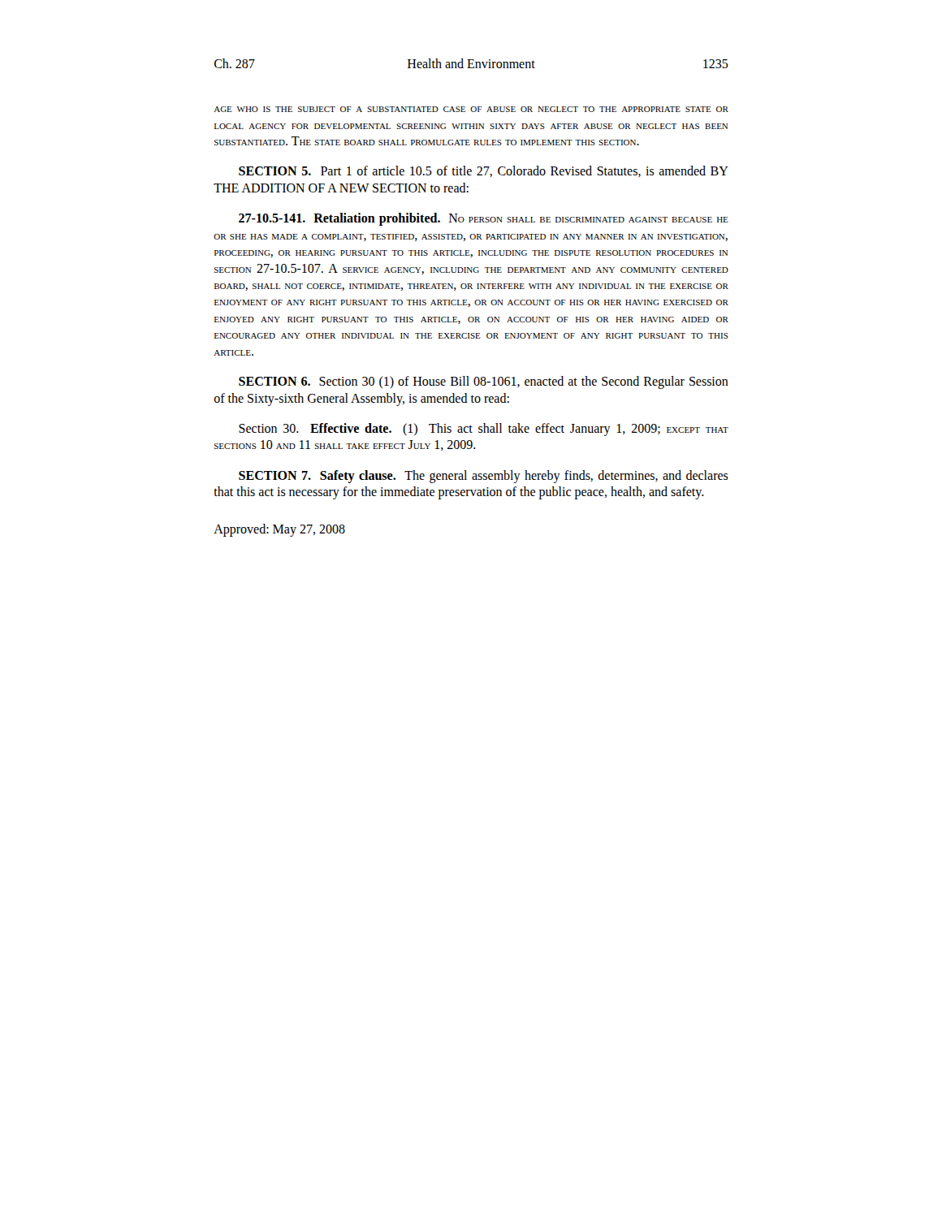Ch. 287
Health and Environment
1235
age who is the subject of a substantiated case of abuse or neglect to the appropriate state or local agency for developmental screening within sixty days after abuse or neglect has been substantiated. The state board shall promulgate rules to implement this section.
SECTION 5. Part 1 of article 10.5 of title 27, Colorado Revised Statutes, is amended BY THE ADDITION OF A NEW SECTION to read:
27-10.5-141. Retaliation prohibited. No person shall be discriminated against because he or she has made a complaint, testified, assisted, or participated in any manner in an investigation, proceeding, or hearing pursuant to this article, including the dispute resolution procedures in section 27-10.5-107. A service agency, including the department and any community centered board, shall not coerce, intimidate, threaten, or interfere with any individual in the exercise or enjoyment of any right pursuant to this article, or on account of his or her having exercised or enjoyed any right pursuant to this article, or on account of his or her having aided or encouraged any other individual in the exercise or enjoyment of any right pursuant to this article.
SECTION 6. Section 30 (1) of House Bill 08-1061, enacted at the Second Regular Session of the Sixty-sixth General Assembly, is amended to read:
Section 30. Effective date. (1) This act shall take effect January 1, 2009; except that sections 10 and 11 shall take effect July 1, 2009.
SECTION 7. Safety clause. The general assembly hereby finds, determines, and declares that this act is necessary for the immediate preservation of the public peace, health, and safety.
Approved: May 27, 2008